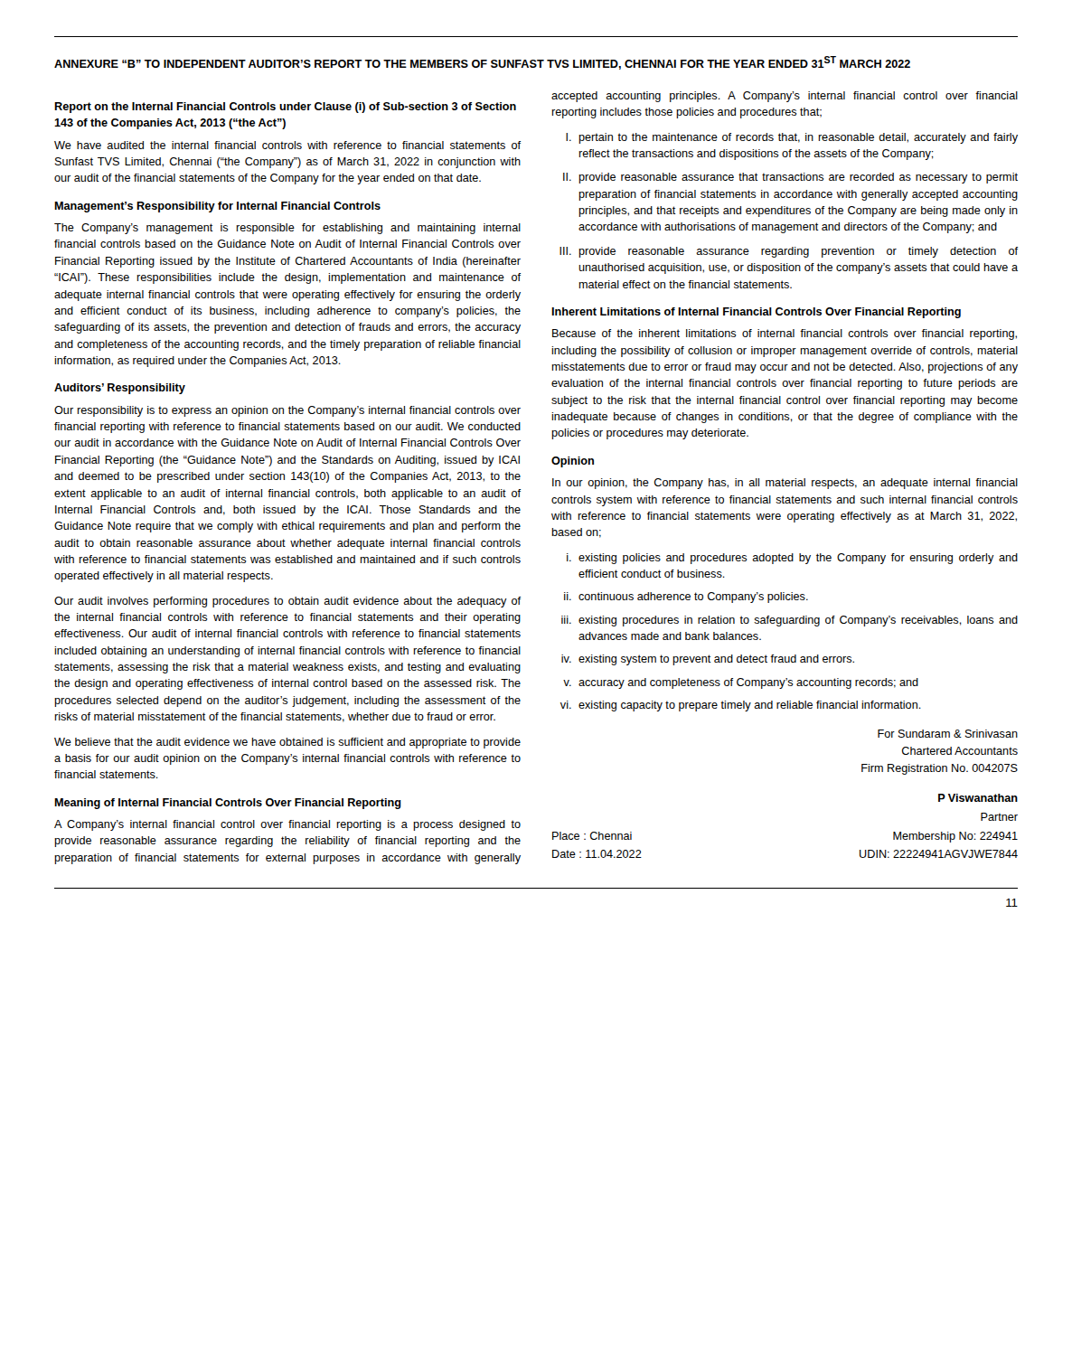ANNEXURE “B” TO INDEPENDENT AUDITOR’S REPORT TO THE MEMBERS OF SUNFAST TVS LIMITED, CHENNAI FOR THE YEAR ENDED 31ST MARCH 2022
Report on the Internal Financial Controls under Clause (i) of Sub-section 3 of Section 143 of the Companies Act, 2013 (“the Act”)
We have audited the internal financial controls with reference to financial statements of Sunfast TVS Limited, Chennai (“the Company”) as of March 31, 2022 in conjunction with our audit of the financial statements of the Company for the year ended on that date.
Management’s Responsibility for Internal Financial Controls
The Company’s management is responsible for establishing and maintaining internal financial controls based on the Guidance Note on Audit of Internal Financial Controls over Financial Reporting issued by the Institute of Chartered Accountants of India (hereinafter “ICAI”). These responsibilities include the design, implementation and maintenance of adequate internal financial controls that were operating effectively for ensuring the orderly and efficient conduct of its business, including adherence to company’s policies, the safeguarding of its assets, the prevention and detection of frauds and errors, the accuracy and completeness of the accounting records, and the timely preparation of reliable financial information, as required under the Companies Act, 2013.
Auditors’ Responsibility
Our responsibility is to express an opinion on the Company’s internal financial controls over financial reporting with reference to financial statements based on our audit. We conducted our audit in accordance with the Guidance Note on Audit of Internal Financial Controls Over Financial Reporting (the “Guidance Note”) and the Standards on Auditing, issued by ICAI and deemed to be prescribed under section 143(10) of the Companies Act, 2013, to the extent applicable to an audit of internal financial controls, both applicable to an audit of Internal Financial Controls and, both issued by the ICAI. Those Standards and the Guidance Note require that we comply with ethical requirements and plan and perform the audit to obtain reasonable assurance about whether adequate internal financial controls with reference to financial statements was established and maintained and if such controls operated effectively in all material respects.
Our audit involves performing procedures to obtain audit evidence about the adequacy of the internal financial controls with reference to financial statements and their operating effectiveness. Our audit of internal financial controls with reference to financial statements included obtaining an understanding of internal financial controls with reference to financial statements, assessing the risk that a material weakness exists, and testing and evaluating the design and operating effectiveness of internal control based on the assessed risk. The procedures selected depend on the auditor’s judgement, including the assessment of the risks of material misstatement of the financial statements, whether due to fraud or error.
We believe that the audit evidence we have obtained is sufficient and appropriate to provide a basis for our audit opinion on the Company’s internal financial controls with reference to financial statements.
Meaning of Internal Financial Controls Over Financial Reporting
A Company’s internal financial control over financial reporting is a process designed to provide reasonable assurance regarding the reliability of financial reporting and the preparation of financial statements for external purposes in accordance with generally accepted accounting principles. A Company’s internal financial control over financial reporting includes those policies and procedures that;
pertain to the maintenance of records that, in reasonable detail, accurately and fairly reflect the transactions and dispositions of the assets of the Company;
provide reasonable assurance that transactions are recorded as necessary to permit preparation of financial statements in accordance with generally accepted accounting principles, and that receipts and expenditures of the Company are being made only in accordance with authorisations of management and directors of the Company; and
provide reasonable assurance regarding prevention or timely detection of unauthorised acquisition, use, or disposition of the company’s assets that could have a material effect on the financial statements.
Inherent Limitations of Internal Financial Controls Over Financial Reporting
Because of the inherent limitations of internal financial controls over financial reporting, including the possibility of collusion or improper management override of controls, material misstatements due to error or fraud may occur and not be detected. Also, projections of any evaluation of the internal financial controls over financial reporting to future periods are subject to the risk that the internal financial control over financial reporting may become inadequate because of changes in conditions, or that the degree of compliance with the policies or procedures may deteriorate.
Opinion
In our opinion, the Company has, in all material respects, an adequate internal financial controls system with reference to financial statements and such internal financial controls with reference to financial statements were operating effectively as at March 31, 2022, based on;
existing policies and procedures adopted by the Company for ensuring orderly and efficient conduct of business.
continuous adherence to Company’s policies.
existing procedures in relation to safeguarding of Company’s receivables, loans and advances made and bank balances.
existing system to prevent and detect fraud and errors.
accuracy and completeness of Company’s accounting records; and
existing capacity to prepare timely and reliable financial information.
For Sundaram & Srinivasan
Chartered Accountants
Firm Registration No. 004207S
P Viswanathan
Partner
Place : Chennai Membership No: 224941
Date : 11.04.2022 UDIN: 22224941AGVJWE7844
11